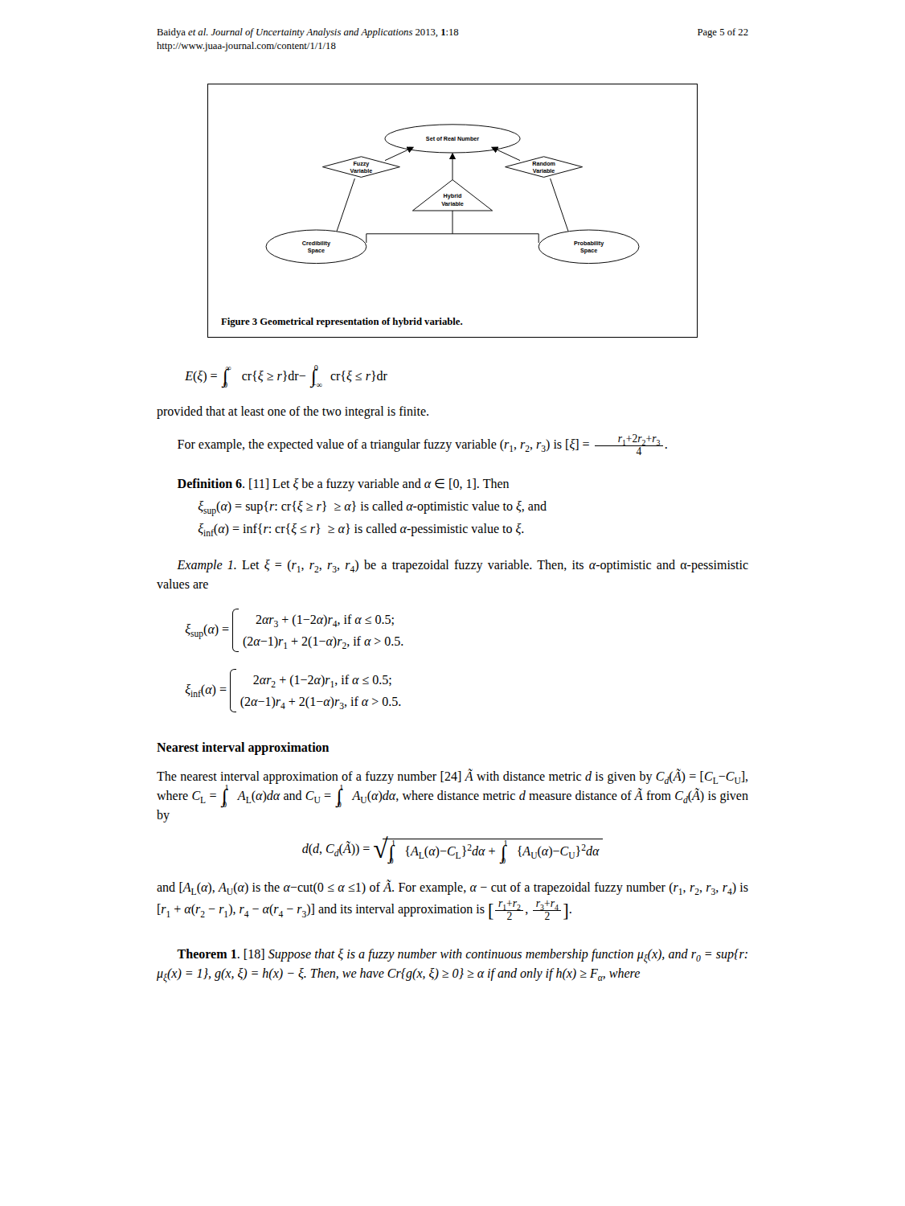Baidya et al. Journal of Uncertainty Analysis and Applications 2013, 1:18
http://www.juaa-journal.com/content/1/1/18
Page 5 of 22
Set of Real Number Fuzzy Variable Random Variable Hybrid Variable Credibility Space Probability Space
Figure 3 Geometrical representation of hybrid variable.
E(ξ) = ∫∞0 cr{ξ ≥ r}dr− ∫0−∞ cr{ξ ≤ r}dr
provided that at least one of the two integral is finite.
For example, the expected value of a triangular fuzzy variable (r1, r2, r3) is [ξ] = r1+2r2+r34.
Definition 6. [11] Let ξ be a fuzzy variable and α ∈ [0, 1]. Then
ξsup(α) = sup{r: cr{ξ ≥ r} ≥ α} is called α-optimistic value to ξ, and
ξinf(α) = inf{r: cr{ξ ≤ r} ≥ α} is called α-pessimistic value to ξ.
Example 1. Let ξ = (r1, r2, r3, r4) be a trapezoidal fuzzy variable. Then, its α-optimistic and α-pessimistic values are
ξsup(α) = 2αr3 + (1−2α)r4, if α ≤ 0.5; (2α−1)r1 + 2(1−α)r2, if α > 0.5.
ξinf(α) = 2αr2 + (1−2α)r1, if α ≤ 0.5; (2α−1)r4 + 2(1−α)r3, if α > 0.5.
Nearest interval approximation
The nearest interval approximation of a fuzzy number [24] Ã with distance metric d is given by Cd(Ã) = [CL−CU], where CL = ∫10 AL(α)dα and CU = ∫10 AU(α)dα, where distance metric d measure distance of Ã from Cd(Ã) is given by
d(d, Cd(Ã)) = ∫10{AL(α)−CL}2dα + ∫10{AU(α)−CU}2dα
and [AL(α), AU(α) is the α−cut(0 ≤ α ≤1) of Ã. For example, α − cut of a trapezoidal fuzzy number (r1, r2, r3, r4) is [r1 + α(r2 − r1), r4 − α(r4 − r3)] and its interval approximation is [r1+r22, r3+r42].
Theorem 1. [18] Suppose that ξ is a fuzzy number with continuous membership function μξ(x), and r0 = sup{r: μξ(x) = 1}, g(x, ξ) = h(x) − ξ. Then, we have Cr{g(x, ξ) ≥ 0} ≥ α if and only if h(x) ≥ Fα, where